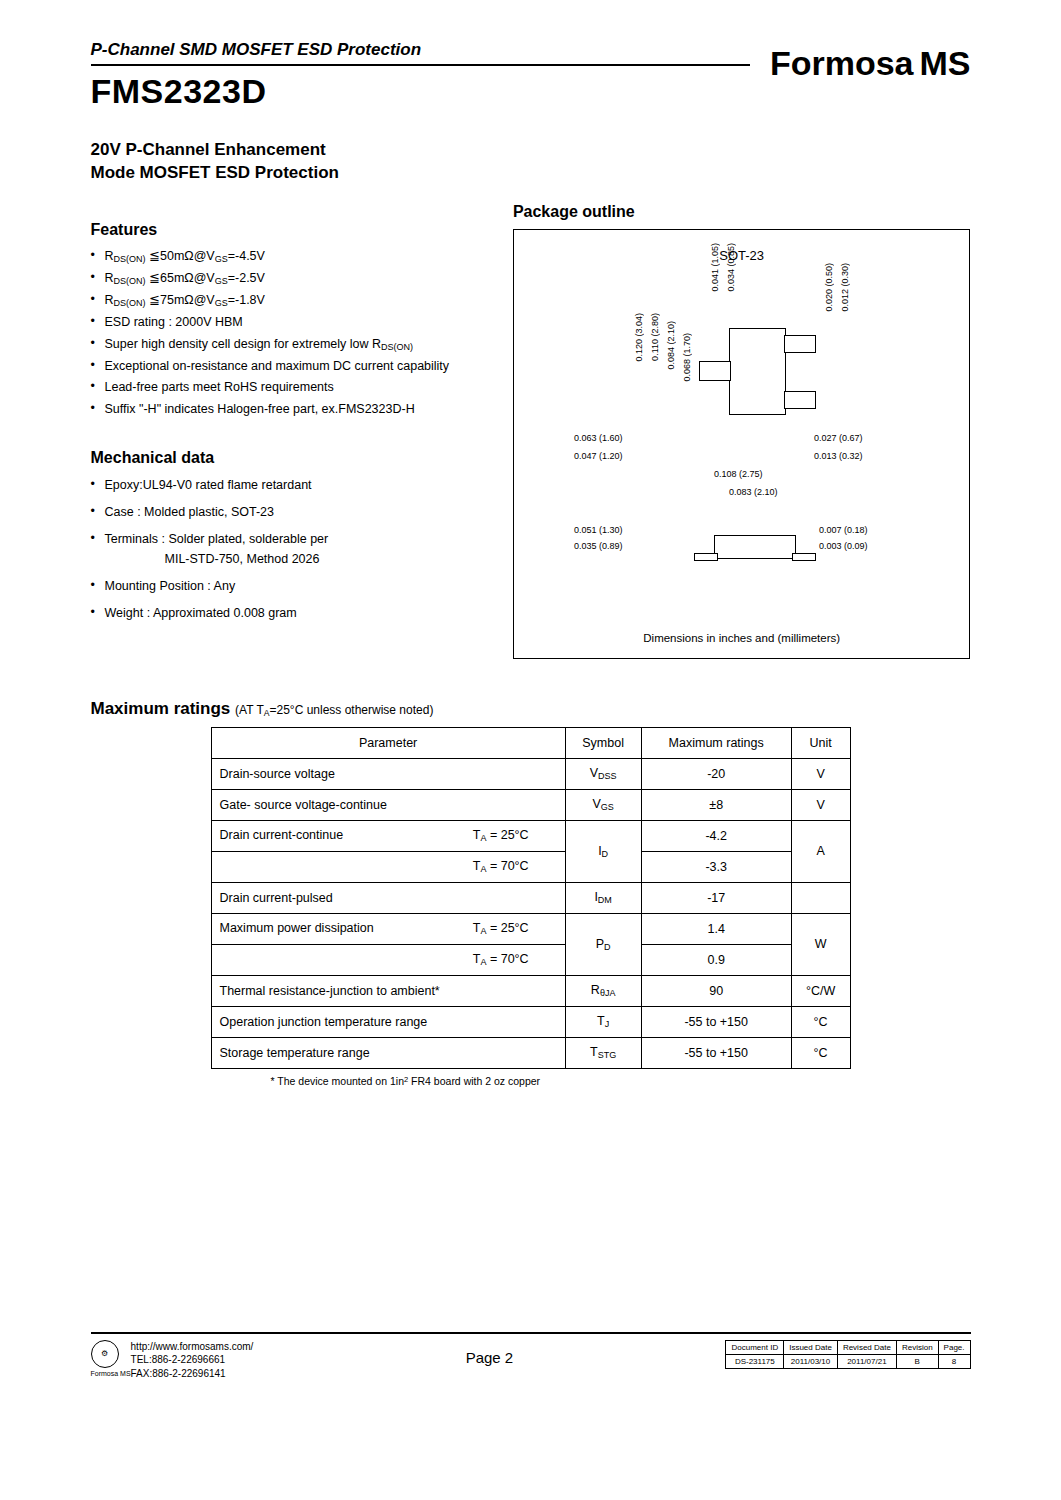P-Channel SMD MOSFET ESD Protection
FMS2323D
FormosaMS
20V P-Channel Enhancement
Mode MOSFET ESD Protection
Features
RDS(ON) ≦50mΩ@VGS=-4.5V
RDS(ON) ≦65mΩ@VGS=-2.5V
RDS(ON) ≦75mΩ@VGS=-1.8V
ESD rating : 2000V HBM
Super high density cell design for extremely low RDS(ON)
Exceptional on-resistance and maximum DC current capability
Lead-free parts meet RoHS requirements
Suffix "-H" indicates Halogen-free part, ex.FMS2323D-H
Mechanical data
Epoxy:UL94-V0 rated flame retardant
Case : Molded plastic, SOT-23
Terminals : Solder plated, solderable per MIL-STD-750, Method 2026
Mounting Position : Any
Weight : Approximated 0.008 gram
Package outline
SOT-23
0.120 (3.04)
0.110 (2.80)
0.084 (2.10)
0.068 (1.70)
0.041 (1.05)
0.034 (0.85)
0.020 (0.50)
0.012 (0.30)
0.063 (1.60)
0.047 (1.20)
0.108 (2.75)
0.083 (2.10)
0.027 (0.67)
0.013 (0.32)
0.051 (1.30)
0.035 (0.89)
0.007 (0.18)
0.003 (0.09)
Dimensions in inches and (millimeters)
Maximum ratings (AT TA=25°C unless otherwise noted)
| Parameter | Symbol | Maximum ratings | Unit |
| --- | --- | --- | --- |
| Drain-source voltage | V DSS | -20 | V |
| Gate- source voltage-continue | V GS | ±8 | V |
| Drain current-continue T A = 25°C | I D | -4.2 | A |
| T A = 70°C | -3.3 |
| Drain current-pulsed | I DM | -17 | |
| Maximum power dissipation T A = 25°C | P D | 1.4 | W |
| T A = 70°C | 0.9 |
| Thermal resistance-junction to ambient* | R θJA | 90 | °C/W |
| Operation junction temperature range | T J | -55 to +150 | °C |
| Storage temperature range | T STG | -55 to +150 | °C |
* The device mounted on 1in2 FR4 board with 2 oz copper
⚙
Formosa MS
http://www.formosams.com/
TEL:886-2-22696661
FAX:886-2-22696141
Page 2
| Document ID | Issued Date | Revised Date | Revision | Page. |
| --- | --- | --- | --- | --- |
| DS-231175 | 2011/03/10 | 2011/07/21 | B | 8 |